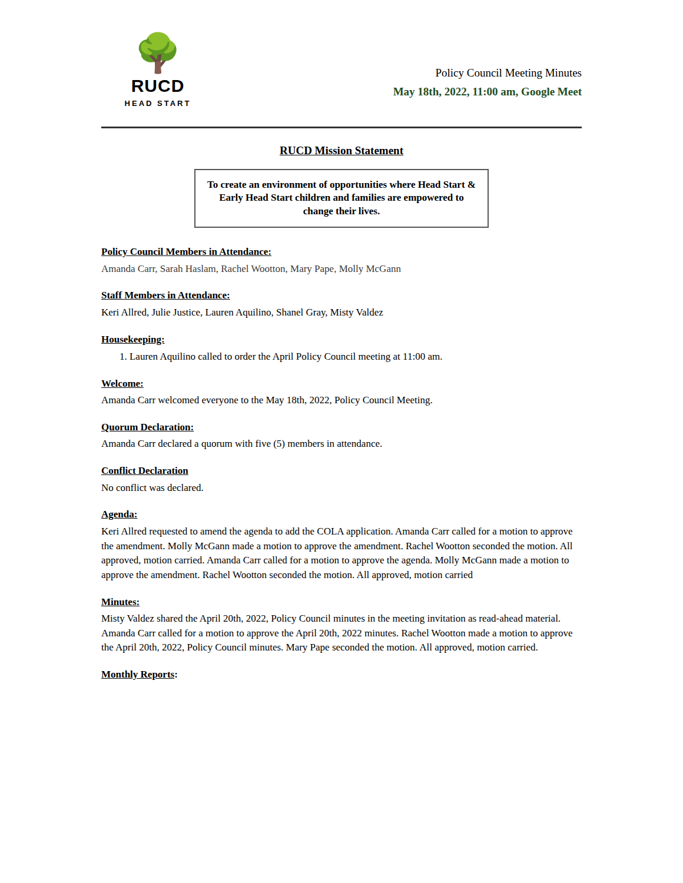🌳
RUCD
HEAD START
Policy Council Meeting Minutes
May 18th, 2022, 11:00 am, Google Meet
RUCD Mission Statement
To create an environment of opportunities where Head Start & Early Head Start children and families are empowered to change their lives.
Policy Council Members in Attendance:
Amanda Carr, Sarah Haslam, Rachel Wootton, Mary Pape, Molly McGann
Staff Members in Attendance:
Keri Allred, Julie Justice, Lauren Aquilino, Shanel Gray, Misty Valdez
Housekeeping:
Lauren Aquilino called to order the April Policy Council meeting at 11:00 am.
Welcome:
Amanda Carr welcomed everyone to the May 18th, 2022, Policy Council Meeting.
Quorum Declaration:
Amanda Carr declared a quorum with five (5) members in attendance.
Conflict Declaration
No conflict was declared.
Agenda:
Keri Allred requested to amend the agenda to add the COLA application. Amanda Carr called for a motion to approve the amendment. Molly McGann made a motion to approve the amendment. Rachel Wootton seconded the motion. All approved, motion carried. Amanda Carr called for a motion to approve the agenda. Molly McGann made a motion to approve the amendment. Rachel Wootton seconded the motion. All approved, motion carried
Minutes:
Misty Valdez shared the April 20th, 2022, Policy Council minutes in the meeting invitation as read-ahead material. Amanda Carr called for a motion to approve the April 20th, 2022 minutes. Rachel Wootton made a motion to approve the April 20th, 2022, Policy Council minutes. Mary Pape seconded the motion. All approved, motion carried.
Monthly Reports: